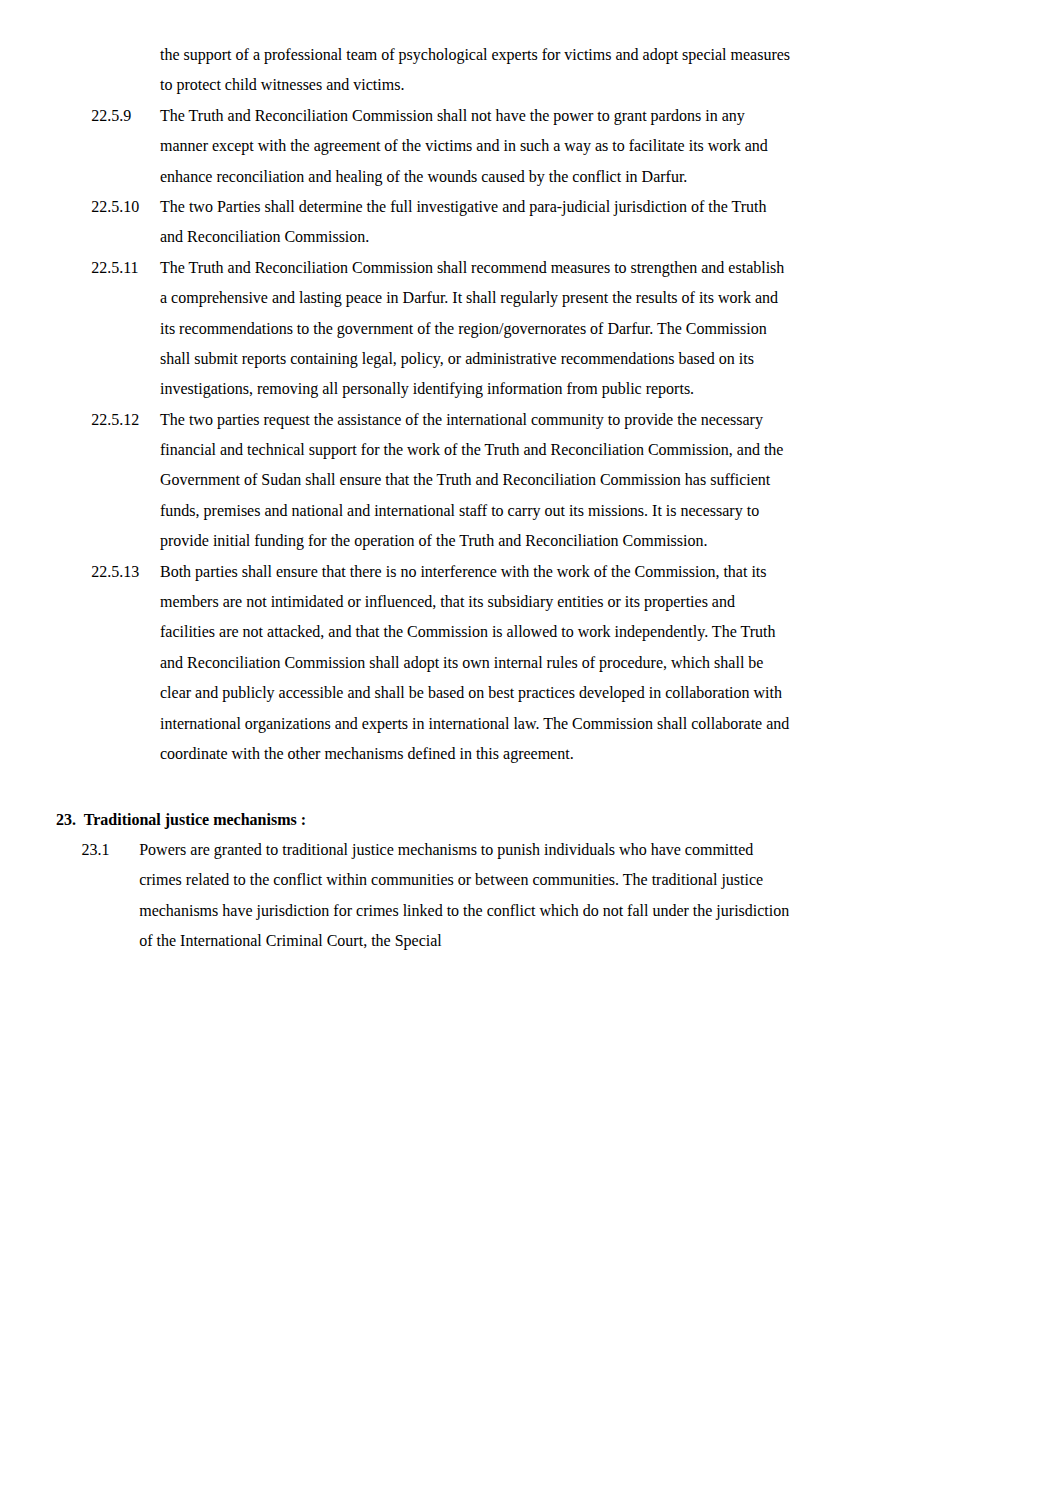the support of a professional team of psychological experts for victims and adopt special measures to protect child witnesses and victims.
22.5.9 The Truth and Reconciliation Commission shall not have the power to grant pardons in any manner except with the agreement of the victims and in such a way as to facilitate its work and enhance reconciliation and healing of the wounds caused by the conflict in Darfur.
22.5.10 The two Parties shall determine the full investigative and para-judicial jurisdiction of the Truth and Reconciliation Commission.
22.5.11 The Truth and Reconciliation Commission shall recommend measures to strengthen and establish a comprehensive and lasting peace in Darfur. It shall regularly present the results of its work and its recommendations to the government of the region/governorates of Darfur. The Commission shall submit reports containing legal, policy, or administrative recommendations based on its investigations, removing all personally identifying information from public reports.
22.5.12 The two parties request the assistance of the international community to provide the necessary financial and technical support for the work of the Truth and Reconciliation Commission, and the Government of Sudan shall ensure that the Truth and Reconciliation Commission has sufficient funds, premises and national and international staff to carry out its missions. It is necessary to provide initial funding for the operation of the Truth and Reconciliation Commission.
22.5.13 Both parties shall ensure that there is no interference with the work of the Commission, that its members are not intimidated or influenced, that its subsidiary entities or its properties and facilities are not attacked, and that the Commission is allowed to work independently. The Truth and Reconciliation Commission shall adopt its own internal rules of procedure, which shall be clear and publicly accessible and shall be based on best practices developed in collaboration with international organizations and experts in international law. The Commission shall collaborate and coordinate with the other mechanisms defined in this agreement.
23. Traditional justice mechanisms :
23.1 Powers are granted to traditional justice mechanisms to punish individuals who have committed crimes related to the conflict within communities or between communities. The traditional justice mechanisms have jurisdiction for crimes linked to the conflict which do not fall under the jurisdiction of the International Criminal Court, the Special